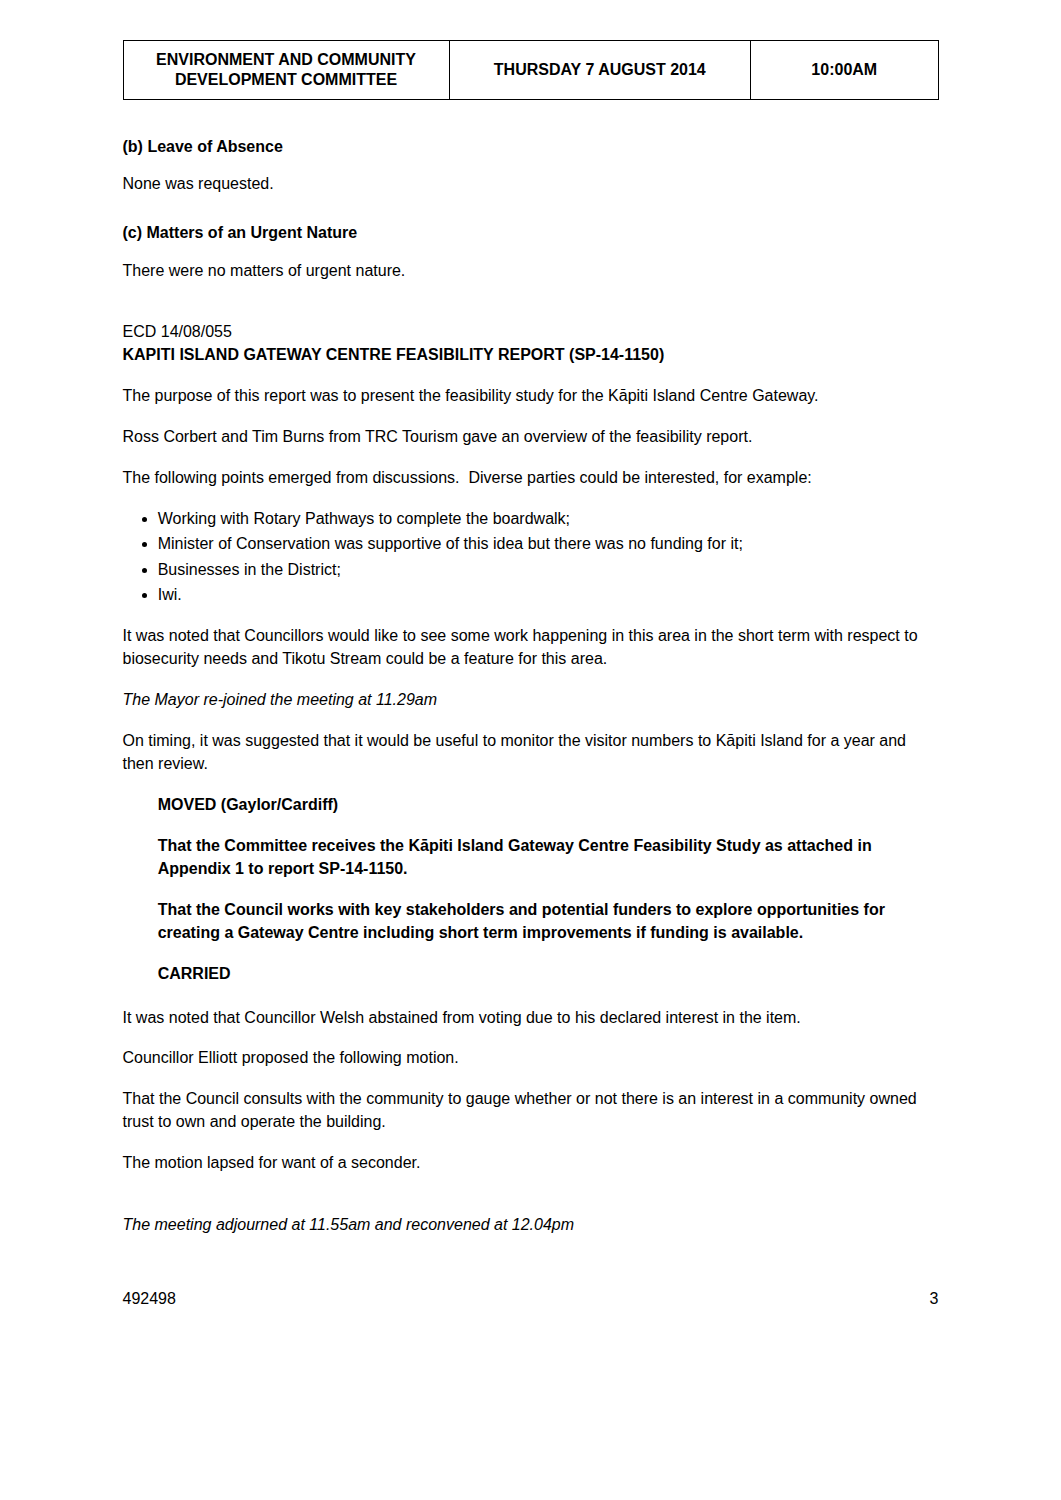| ENVIRONMENT AND COMMUNITY DEVELOPMENT COMMITTEE | THURSDAY 7 AUGUST 2014 | 10:00AM |
(b) Leave of Absence
None was requested.
(c) Matters of an Urgent Nature
There were no matters of urgent nature.
ECD 14/08/055
KAPITI ISLAND GATEWAY CENTRE FEASIBILITY REPORT (SP-14-1150)
The purpose of this report was to present the feasibility study for the Kāpiti Island Centre Gateway.
Ross Corbert and Tim Burns from TRC Tourism gave an overview of the feasibility report.
The following points emerged from discussions. Diverse parties could be interested, for example:
Working with Rotary Pathways to complete the boardwalk;
Minister of Conservation was supportive of this idea but there was no funding for it;
Businesses in the District;
Iwi.
It was noted that Councillors would like to see some work happening in this area in the short term with respect to biosecurity needs and Tikotu Stream could be a feature for this area.
The Mayor re-joined the meeting at 11.29am
On timing, it was suggested that it would be useful to monitor the visitor numbers to Kāpiti Island for a year and then review.
MOVED (Gaylor/Cardiff)
That the Committee receives the Kāpiti Island Gateway Centre Feasibility Study as attached in Appendix 1 to report SP-14-1150.
That the Council works with key stakeholders and potential funders to explore opportunities for creating a Gateway Centre including short term improvements if funding is available.
CARRIED
It was noted that Councillor Welsh abstained from voting due to his declared interest in the item.
Councillor Elliott proposed the following motion.
That the Council consults with the community to gauge whether or not there is an interest in a community owned trust to own and operate the building.
The motion lapsed for want of a seconder.
The meeting adjourned at 11.55am and reconvened at 12.04pm
492498 3